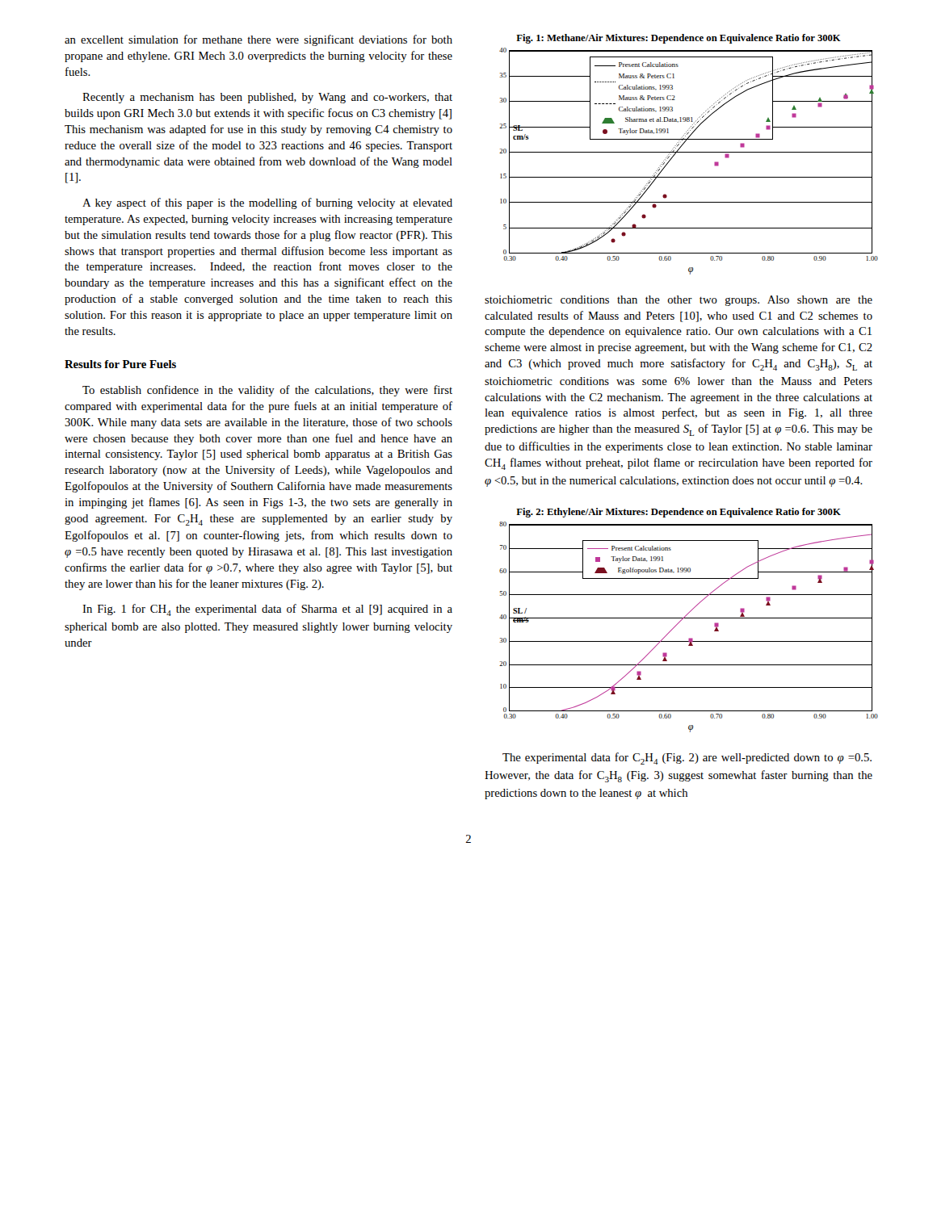an excellent simulation for methane there were significant deviations for both propane and ethylene. GRI Mech 3.0 overpredicts the burning velocity for these fuels.
Recently a mechanism has been published, by Wang and co-workers, that builds upon GRI Mech 3.0 but extends it with specific focus on C3 chemistry [4] This mechanism was adapted for use in this study by removing C4 chemistry to reduce the overall size of the model to 323 reactions and 46 species. Transport and thermodynamic data were obtained from web download of the Wang model [1].
A key aspect of this paper is the modelling of burning velocity at elevated temperature. As expected, burning velocity increases with increasing temperature but the simulation results tend towards those for a plug flow reactor (PFR). This shows that transport properties and thermal diffusion become less important as the temperature increases. Indeed, the reaction front moves closer to the boundary as the temperature increases and this has a significant effect on the production of a stable converged solution and the time taken to reach this solution. For this reason it is appropriate to place an upper temperature limit on the results.
Results for Pure Fuels
To establish confidence in the validity of the calculations, they were first compared with experimental data for the pure fuels at an initial temperature of 300K. While many data sets are available in the literature, those of two schools were chosen because they both cover more than one fuel and hence have an internal consistency. Taylor [5] used spherical bomb apparatus at a British Gas research laboratory (now at the University of Leeds), while Vagelopoulos and Egolfopoulos at the University of Southern California have made measurements in impinging jet flames [6]. As seen in Figs 1-3, the two sets are generally in good agreement. For C2H4 these are supplemented by an earlier study by Egolfopoulos et al. [7] on counter-flowing jets, from which results down to φ =0.5 have recently been quoted by Hirasawa et al. [8]. This last investigation confirms the earlier data for φ >0.7, where they also agree with Taylor [5], but they are lower than his for the leaner mixtures (Fig. 2).
In Fig. 1 for CH4 the experimental data of Sharma et al [9] acquired in a spherical bomb are also plotted. They measured slightly lower burning velocity under
Fig. 1: Methane/Air Mixtures: Dependence on Equivalence Ratio for 300K
40
35
30
25
20
15
10
5
0
0.30
0.40
0.50
0.60
0.70
0.80
0.90
1.00
φ
SL
cm/s
Present Calculations
Mauss & Peters C1
Calculations, 1993
Mauss & Peters C2
Calculations, 1993
Sharma et al.Data,1981
Taylor Data,1991
stoichiometric conditions than the other two groups. Also shown are the calculated results of Mauss and Peters [10], who used C1 and C2 schemes to compute the dependence on equivalence ratio. Our own calculations with a C1 scheme were almost in precise agreement, but with the Wang scheme for C1, C2 and C3 (which proved much more satisfactory for C2H4 and C3H8), SL at stoichiometric conditions was some 6% lower than the Mauss and Peters calculations with the C2 mechanism. The agreement in the three calculations at lean equivalence ratios is almost perfect, but as seen in Fig. 1, all three predictions are higher than the measured SL of Taylor [5] at φ =0.6. This may be due to difficulties in the experiments close to lean extinction. No stable laminar CH4 flames without preheat, pilot flame or recirculation have been reported for φ <0.5, but in the numerical calculations, extinction does not occur until φ =0.4.
Fig. 2: Ethylene/Air Mixtures: Dependence on Equivalence Ratio for 300K
80
70
60
50
40
30
20
10
0
0.30
0.40
0.50
0.60
0.70
0.80
0.90
1.00
φ
SL /
cm/s
Present Calculations
Taylor Data, 1991
Egolfopoulos Data, 1990
The experimental data for C2H4 (Fig. 2) are well-predicted down to φ =0.5. However, the data for C3H8 (Fig. 3) suggest somewhat faster burning than the predictions down to the leanest φ at which
2